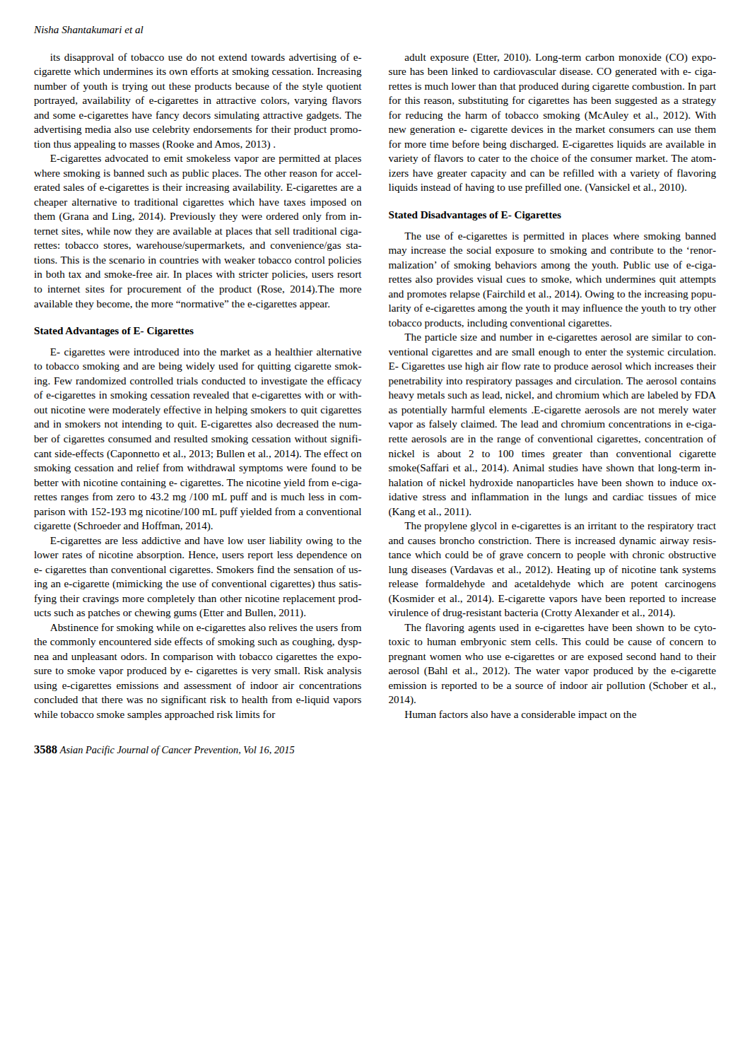Nisha Shantakumari et al
its disapproval of tobacco use do not extend towards advertising of e-cigarette which undermines its own efforts at smoking cessation. Increasing number of youth is trying out these products because of the style quotient portrayed, availability of e-cigarettes in attractive colors, varying flavors and some e-cigarettes have fancy decors simulating attractive gadgets. The advertising media also use celebrity endorsements for their product promotion thus appealing to masses (Rooke and Amos, 2013) .
E-cigarettes advocated to emit smokeless vapor are permitted at places where smoking is banned such as public places. The other reason for accelerated sales of e-cigarettes is their increasing availability. E-cigarettes are a cheaper alternative to traditional cigarettes which have taxes imposed on them (Grana and Ling, 2014). Previously they were ordered only from internet sites, while now they are available at places that sell traditional cigarettes: tobacco stores, warehouse/supermarkets, and convenience/gas stations. This is the scenario in countries with weaker tobacco control policies in both tax and smoke-free air. In places with stricter policies, users resort to internet sites for procurement of the product (Rose, 2014).The more available they become, the more “normative” the e-cigarettes appear.
Stated Advantages of E- Cigarettes
E- cigarettes were introduced into the market as a healthier alternative to tobacco smoking and are being widely used for quitting cigarette smoking. Few randomized controlled trials conducted to investigate the efficacy of e-cigarettes in smoking cessation revealed that e-cigarettes with or without nicotine were moderately effective in helping smokers to quit cigarettes and in smokers not intending to quit. E-cigarettes also decreased the number of cigarettes consumed and resulted smoking cessation without significant side-effects (Caponnetto et al., 2013; Bullen et al., 2014). The effect on smoking cessation and relief from withdrawal symptoms were found to be better with nicotine containing e- cigarettes. The nicotine yield from e-cigarettes ranges from zero to 43.2 mg /100 mL puff and is much less in comparison with 152-193 mg nicotine/100 mL puff yielded from a conventional cigarette (Schroeder and Hoffman, 2014).
E-cigarettes are less addictive and have low user liability owing to the lower rates of nicotine absorption. Hence, users report less dependence on e- cigarettes than conventional cigarettes. Smokers find the sensation of using an e-cigarette (mimicking the use of conventional cigarettes) thus satisfying their cravings more completely than other nicotine replacement products such as patches or chewing gums (Etter and Bullen, 2011).
Abstinence for smoking while on e-cigarettes also relives the users from the commonly encountered side effects of smoking such as coughing, dyspnea and unpleasant odors. In comparison with tobacco cigarettes the exposure to smoke vapor produced by e- cigarettes is very small. Risk analysis using e-cigarettes emissions and assessment of indoor air concentrations concluded that there was no significant risk to health from e-liquid vapors while tobacco smoke samples approached risk limits for
adult exposure (Etter, 2010). Long-term carbon monoxide (CO) exposure has been linked to cardiovascular disease. CO generated with e- cigarettes is much lower than that produced during cigarette combustion. In part for this reason, substituting for cigarettes has been suggested as a strategy for reducing the harm of tobacco smoking (McAuley et al., 2012). With new generation e- cigarette devices in the market consumers can use them for more time before being discharged. E-cigarettes liquids are available in variety of flavors to cater to the choice of the consumer market. The atomizers have greater capacity and can be refilled with a variety of flavoring liquids instead of having to use prefilled one. (Vansickel et al., 2010).
Stated Disadvantages of E- Cigarettes
The use of e-cigarettes is permitted in places where smoking banned may increase the social exposure to smoking and contribute to the ‘renormalization’ of smoking behaviors among the youth. Public use of e-cigarettes also provides visual cues to smoke, which undermines quit attempts and promotes relapse (Fairchild et al., 2014). Owing to the increasing popularity of e-cigarettes among the youth it may influence the youth to try other tobacco products, including conventional cigarettes.
The particle size and number in e-cigarettes aerosol are similar to conventional cigarettes and are small enough to enter the systemic circulation. E- Cigarettes use high air flow rate to produce aerosol which increases their penetrability into respiratory passages and circulation. The aerosol contains heavy metals such as lead, nickel, and chromium which are labeled by FDA as potentially harmful elements .E-cigarette aerosols are not merely water vapor as falsely claimed. The lead and chromium concentrations in e-cigarette aerosols are in the range of conventional cigarettes, concentration of nickel is about 2 to 100 times greater than conventional cigarette smoke(Saffari et al., 2014). Animal studies have shown that long-term inhalation of nickel hydroxide nanoparticles have been shown to induce oxidative stress and inflammation in the lungs and cardiac tissues of mice (Kang et al., 2011).
The propylene glycol in e-cigarettes is an irritant to the respiratory tract and causes broncho constriction. There is increased dynamic airway resistance which could be of grave concern to people with chronic obstructive lung diseases (Vardavas et al., 2012). Heating up of nicotine tank systems release formaldehyde and acetaldehyde which are potent carcinogens (Kosmider et al., 2014). E-cigarette vapors have been reported to increase virulence of drug-resistant bacteria (Crotty Alexander et al., 2014).
The flavoring agents used in e-cigarettes have been shown to be cytotoxic to human embryonic stem cells. This could be cause of concern to pregnant women who use e-cigarettes or are exposed second hand to their aerosol (Bahl et al., 2012). The water vapor produced by the e-cigarette emission is reported to be a source of indoor air pollution (Schober et al., 2014).
Human factors also have a considerable impact on the
3588 Asian Pacific Journal of Cancer Prevention, Vol 16, 2015